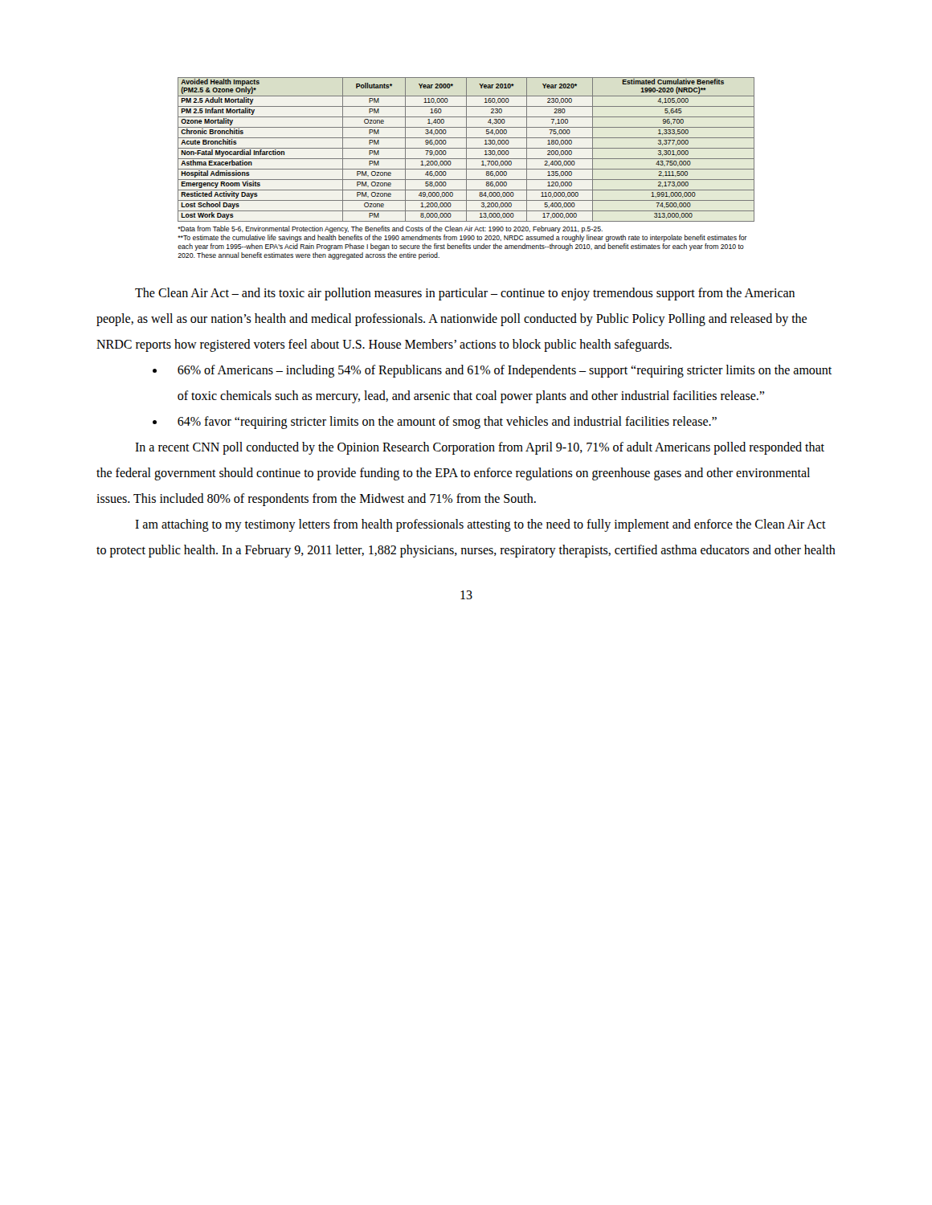| Avoided Health Impacts (PM2.5 & Ozone Only)* | Pollutants* | Year 2000* | Year 2010* | Year 2020* | Estimated Cumulative Benefits 1990-2020 (NRDC)** |
| --- | --- | --- | --- | --- | --- |
| PM 2.5 Adult Mortality | PM | 110,000 | 160,000 | 230,000 | 4,105,000 |
| PM 2.5 Infant Mortality | PM | 160 | 230 | 280 | 5,645 |
| Ozone Mortality | Ozone | 1,400 | 4,300 | 7,100 | 96,700 |
| Chronic Bronchitis | PM | 34,000 | 54,000 | 75,000 | 1,333,500 |
| Acute Bronchitis | PM | 96,000 | 130,000 | 180,000 | 3,377,000 |
| Non-Fatal Myocardial Infarction | PM | 79,000 | 130,000 | 200,000 | 3,301,000 |
| Asthma Exacerbation | PM | 1,200,000 | 1,700,000 | 2,400,000 | 43,750,000 |
| Hospital Admissions | PM, Ozone | 46,000 | 86,000 | 135,000 | 2,111,500 |
| Emergency Room Visits | PM, Ozone | 58,000 | 86,000 | 120,000 | 2,173,000 |
| Resticted Activity Days | PM, Ozone | 49,000,000 | 84,000,000 | 110,000,000 | 1,991,000,000 |
| Lost School Days | Ozone | 1,200,000 | 3,200,000 | 5,400,000 | 74,500,000 |
| Lost Work Days | PM | 8,000,000 | 13,000,000 | 17,000,000 | 313,000,000 |
*Data from Table 5-6, Environmental Protection Agency, The Benefits and Costs of the Clean Air Act: 1990 to 2020, February 2011, p.5-25.
**To estimate the cumulative life savings and health benefits of the 1990 amendments from 1990 to 2020, NRDC assumed a roughly linear growth rate to interpolate benefit estimates for each year from 1995--when EPA's Acid Rain Program Phase I began to secure the first benefits under the amendments--through 2010, and benefit estimates for each year from 2010 to 2020. These annual benefit estimates were then aggregated across the entire period.
The Clean Air Act – and its toxic air pollution measures in particular – continue to enjoy tremendous support from the American people, as well as our nation’s health and medical professionals. A nationwide poll conducted by Public Policy Polling and released by the NRDC reports how registered voters feel about U.S. House Members’ actions to block public health safeguards.
66% of Americans – including 54% of Republicans and 61% of Independents – support “requiring stricter limits on the amount of toxic chemicals such as mercury, lead, and arsenic that coal power plants and other industrial facilities release.”
64% favor “requiring stricter limits on the amount of smog that vehicles and industrial facilities release.”
In a recent CNN poll conducted by the Opinion Research Corporation from April 9-10, 71% of adult Americans polled responded that the federal government should continue to provide funding to the EPA to enforce regulations on greenhouse gases and other environmental issues. This included 80% of respondents from the Midwest and 71% from the South.
I am attaching to my testimony letters from health professionals attesting to the need to fully implement and enforce the Clean Air Act to protect public health. In a February 9, 2011 letter, 1,882 physicians, nurses, respiratory therapists, certified asthma educators and other health
13